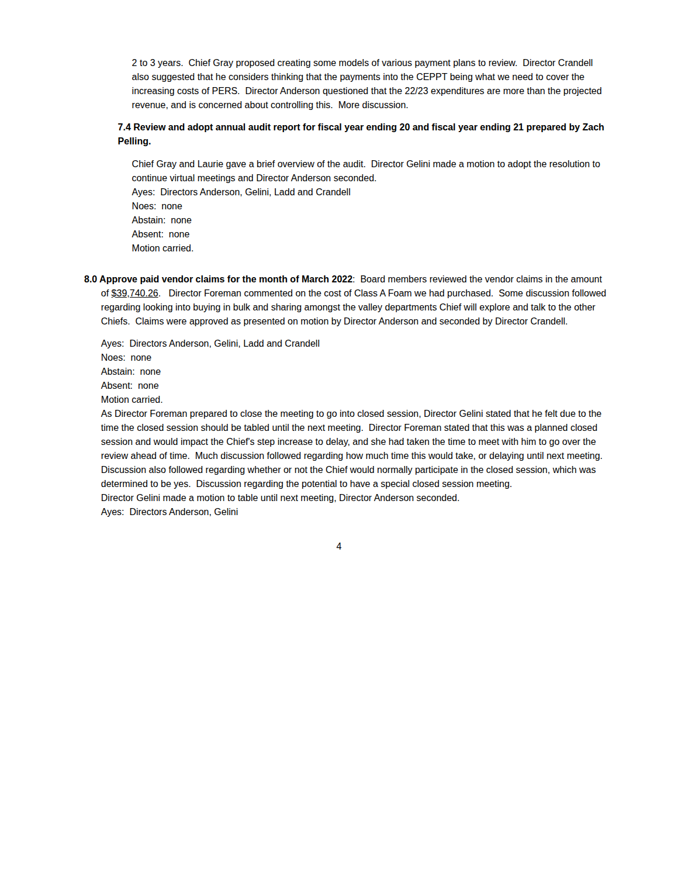2 to 3 years. Chief Gray proposed creating some models of various payment plans to review. Director Crandell also suggested that he considers thinking that the payments into the CEPPT being what we need to cover the increasing costs of PERS. Director Anderson questioned that the 22/23 expenditures are more than the projected revenue, and is concerned about controlling this. More discussion.
7.4 Review and adopt annual audit report for fiscal year ending 20 and fiscal year ending 21 prepared by Zach Pelling.
Chief Gray and Laurie gave a brief overview of the audit. Director Gelini made a motion to adopt the resolution to continue virtual meetings and Director Anderson seconded.
Ayes: Directors Anderson, Gelini, Ladd and Crandell
Noes: none
Abstain: none
Absent: none
Motion carried.
8.0 Approve paid vendor claims for the month of March 2022: Board members reviewed the vendor claims in the amount of $39,740.26. Director Foreman commented on the cost of Class A Foam we had purchased. Some discussion followed regarding looking into buying in bulk and sharing amongst the valley departments Chief will explore and talk to the other Chiefs. Claims were approved as presented on motion by Director Anderson and seconded by Director Crandell.
Ayes: Directors Anderson, Gelini, Ladd and Crandell
Noes: none
Abstain: none
Absent: none
Motion carried.
As Director Foreman prepared to close the meeting to go into closed session, Director Gelini stated that he felt due to the time the closed session should be tabled until the next meeting. Director Foreman stated that this was a planned closed session and would impact the Chief's step increase to delay, and she had taken the time to meet with him to go over the review ahead of time. Much discussion followed regarding how much time this would take, or delaying until next meeting. Discussion also followed regarding whether or not the Chief would normally participate in the closed session, which was determined to be yes. Discussion regarding the potential to have a special closed session meeting.
Director Gelini made a motion to table until next meeting, Director Anderson seconded.
Ayes: Directors Anderson, Gelini
4